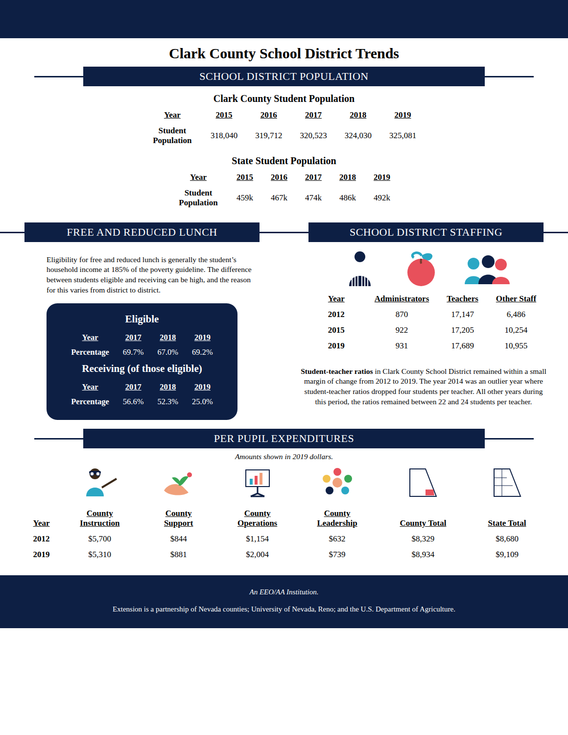Clark County School District Trends
SCHOOL DISTRICT POPULATION
Clark County Student Population
| Year | 2015 | 2016 | 2017 | 2018 | 2019 |
| --- | --- | --- | --- | --- | --- |
| Student Population | 318,040 | 319,712 | 320,523 | 324,030 | 325,081 |
State Student Population
| Year | 2015 | 2016 | 2017 | 2018 | 2019 |
| --- | --- | --- | --- | --- | --- |
| Student Population | 459k | 467k | 474k | 486k | 492k |
FREE AND REDUCED LUNCH
Eligibility for free and reduced lunch is generally the student’s household income at 185% of the poverty guideline. The difference between students eligible and receiving can be high, and the reason for this varies from district to district.
Eligible
| Year | 2017 | 2018 | 2019 |
| --- | --- | --- | --- |
| Percentage | 69.7% | 67.0% | 69.2% |
Receiving (of those eligible)
| Year | 2017 | 2018 | 2019 |
| --- | --- | --- | --- |
| Percentage | 56.6% | 52.3% | 25.0% |
SCHOOL DISTRICT STAFFING
| Year | Administrators | Teachers | Other Staff |
| --- | --- | --- | --- |
| 2012 | 870 | 17,147 | 6,486 |
| 2015 | 922 | 17,205 | 10,254 |
| 2019 | 931 | 17,689 | 10,955 |
Student-teacher ratios in Clark County School District remained within a small margin of change from 2012 to 2019. The year 2014 was an outlier year where student-teacher ratios dropped four students per teacher. All other years during this period, the ratios remained between 22 and 24 students per teacher.
PER PUPIL EXPENDITURES
Amounts shown in 2019 dollars.
| Year | County Instruction | County Support | County Operations | County Leadership | County Total | State Total |
| --- | --- | --- | --- | --- | --- | --- |
| 2012 | $5,700 | $844 | $1,154 | $632 | $8,329 | $8,680 |
| 2019 | $5,310 | $881 | $2,004 | $739 | $8,934 | $9,109 |
An EEO/AA Institution.
Extension is a partnership of Nevada counties; University of Nevada, Reno; and the U.S. Department of Agriculture.